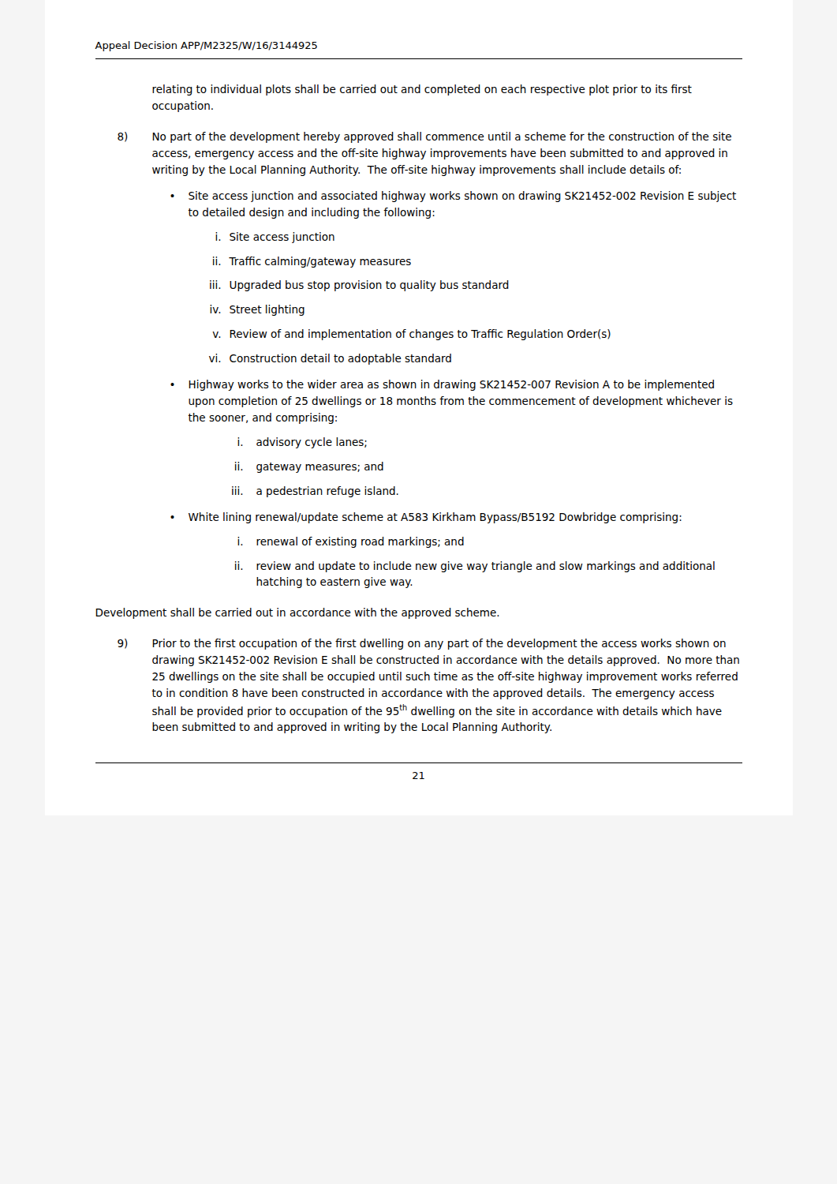Appeal Decision APP/M2325/W/16/3144925
relating to individual plots shall be carried out and completed on each respective plot prior to its first occupation.
8) No part of the development hereby approved shall commence until a scheme for the construction of the site access, emergency access and the off-site highway improvements have been submitted to and approved in writing by the Local Planning Authority. The off-site highway improvements shall include details of:
Site access junction and associated highway works shown on drawing SK21452-002 Revision E subject to detailed design and including the following:
i. Site access junction
ii. Traffic calming/gateway measures
iii. Upgraded bus stop provision to quality bus standard
iv. Street lighting
v. Review of and implementation of changes to Traffic Regulation Order(s)
vi. Construction detail to adoptable standard
Highway works to the wider area as shown in drawing SK21452-007 Revision A to be implemented upon completion of 25 dwellings or 18 months from the commencement of development whichever is the sooner, and comprising:
i. advisory cycle lanes;
ii. gateway measures; and
iii. a pedestrian refuge island.
White lining renewal/update scheme at A583 Kirkham Bypass/B5192 Dowbridge comprising:
i. renewal of existing road markings; and
ii. review and update to include new give way triangle and slow markings and additional hatching to eastern give way.
Development shall be carried out in accordance with the approved scheme.
9) Prior to the first occupation of the first dwelling on any part of the development the access works shown on drawing SK21452-002 Revision E shall be constructed in accordance with the details approved. No more than 25 dwellings on the site shall be occupied until such time as the off-site highway improvement works referred to in condition 8 have been constructed in accordance with the approved details. The emergency access shall be provided prior to occupation of the 95th dwelling on the site in accordance with details which have been submitted to and approved in writing by the Local Planning Authority.
21